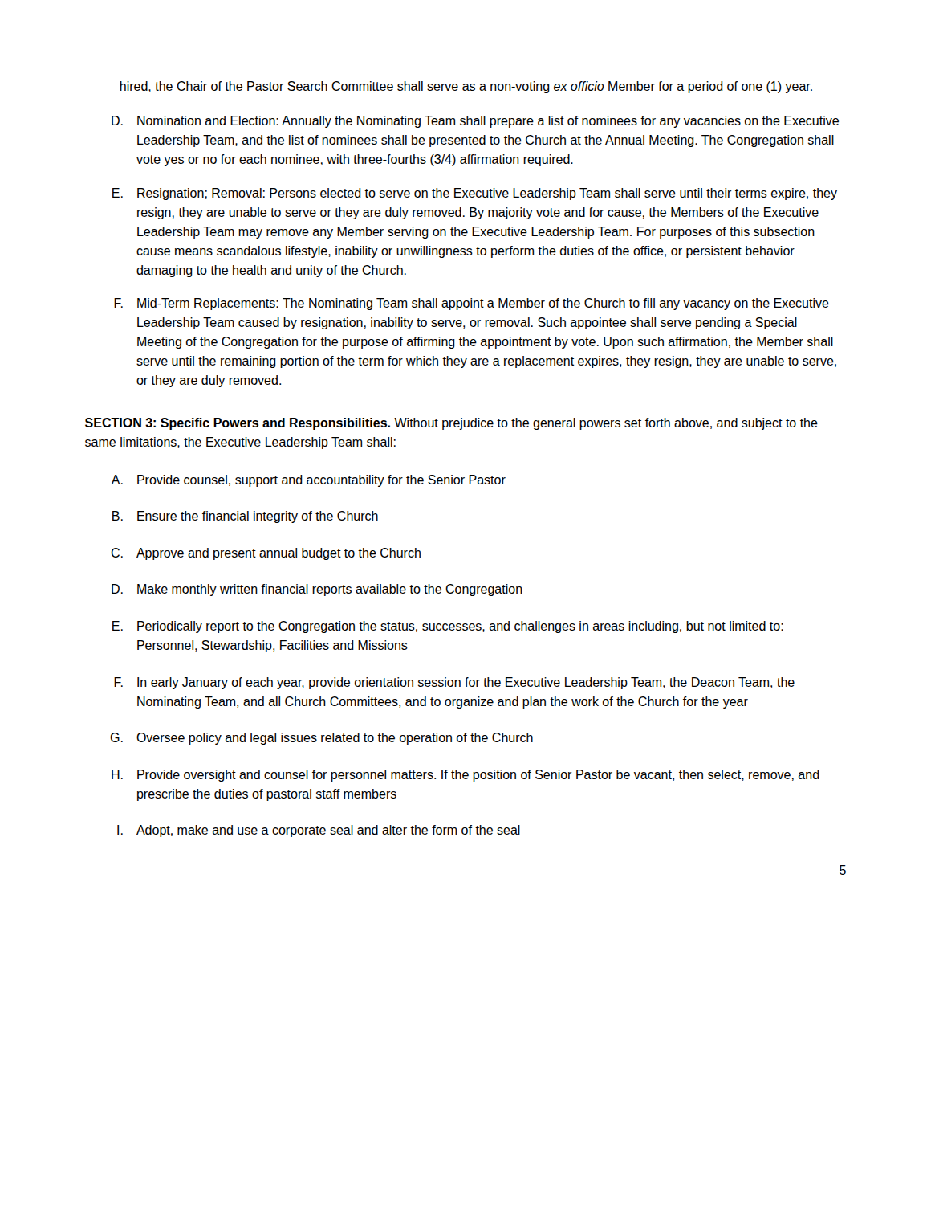hired, the Chair of the Pastor Search Committee shall serve as a non-voting ex officio Member for a period of one (1) year.
Nomination and Election: Annually the Nominating Team shall prepare a list of nominees for any vacancies on the Executive Leadership Team, and the list of nominees shall be presented to the Church at the Annual Meeting. The Congregation shall vote yes or no for each nominee, with three-fourths (3/4) affirmation required.
Resignation; Removal: Persons elected to serve on the Executive Leadership Team shall serve until their terms expire, they resign, they are unable to serve or they are duly removed. By majority vote and for cause, the Members of the Executive Leadership Team may remove any Member serving on the Executive Leadership Team. For purposes of this subsection cause means scandalous lifestyle, inability or unwillingness to perform the duties of the office, or persistent behavior damaging to the health and unity of the Church.
Mid-Term Replacements: The Nominating Team shall appoint a Member of the Church to fill any vacancy on the Executive Leadership Team caused by resignation, inability to serve, or removal. Such appointee shall serve pending a Special Meeting of the Congregation for the purpose of affirming the appointment by vote. Upon such affirmation, the Member shall serve until the remaining portion of the term for which they are a replacement expires, they resign, they are unable to serve, or they are duly removed.
SECTION 3: Specific Powers and Responsibilities. Without prejudice to the general powers set forth above, and subject to the same limitations, the Executive Leadership Team shall:
Provide counsel, support and accountability for the Senior Pastor
Ensure the financial integrity of the Church
Approve and present annual budget to the Church
Make monthly written financial reports available to the Congregation
Periodically report to the Congregation the status, successes, and challenges in areas including, but not limited to: Personnel, Stewardship, Facilities and Missions
In early January of each year, provide orientation session for the Executive Leadership Team, the Deacon Team, the Nominating Team, and all Church Committees, and to organize and plan the work of the Church for the year
Oversee policy and legal issues related to the operation of the Church
Provide oversight and counsel for personnel matters. If the position of Senior Pastor be vacant, then select, remove, and prescribe the duties of pastoral staff members
Adopt, make and use a corporate seal and alter the form of the seal
5